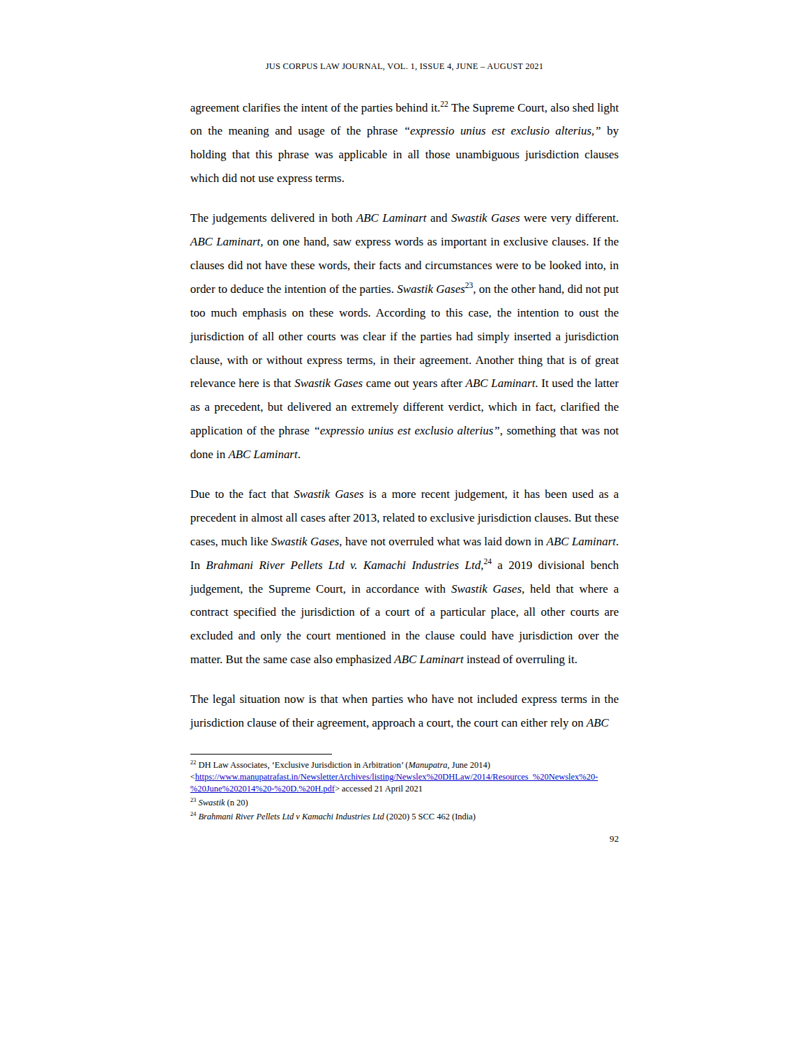JUS CORPUS LAW JOURNAL, VOL. 1, ISSUE 4, JUNE – AUGUST 2021
agreement clarifies the intent of the parties behind it.22 The Supreme Court, also shed light on the meaning and usage of the phrase “expressio unius est exclusio alterius,” by holding that this phrase was applicable in all those unambiguous jurisdiction clauses which did not use express terms.
The judgements delivered in both ABC Laminart and Swastik Gases were very different. ABC Laminart, on one hand, saw express words as important in exclusive clauses. If the clauses did not have these words, their facts and circumstances were to be looked into, in order to deduce the intention of the parties. Swastik Gases23, on the other hand, did not put too much emphasis on these words. According to this case, the intention to oust the jurisdiction of all other courts was clear if the parties had simply inserted a jurisdiction clause, with or without express terms, in their agreement. Another thing that is of great relevance here is that Swastik Gases came out years after ABC Laminart. It used the latter as a precedent, but delivered an extremely different verdict, which in fact, clarified the application of the phrase “expressio unius est exclusio alterius”, something that was not done in ABC Laminart.
Due to the fact that Swastik Gases is a more recent judgement, it has been used as a precedent in almost all cases after 2013, related to exclusive jurisdiction clauses. But these cases, much like Swastik Gases, have not overruled what was laid down in ABC Laminart. In Brahmani River Pellets Ltd v. Kamachi Industries Ltd,24 a 2019 divisional bench judgement, the Supreme Court, in accordance with Swastik Gases, held that where a contract specified the jurisdiction of a court of a particular place, all other courts are excluded and only the court mentioned in the clause could have jurisdiction over the matter. But the same case also emphasized ABC Laminart instead of overruling it.
The legal situation now is that when parties who have not included express terms in the jurisdiction clause of their agreement, approach a court, the court can either rely on ABC
22 DH Law Associates, ‘Exclusive Jurisdiction in Arbitration’ (Manupatra, June 2014) <https://www.manupatrafast.in/NewsletterArchives/listing/Newslex%20DHLaw/2014/Resources_%20Newslex%20-%20June%202014%20-%20D.%20H.pdf> accessed 21 April 2021
23 Swastik (n 20)
24 Brahmani River Pellets Ltd v Kamachi Industries Ltd (2020) 5 SCC 462 (India)
92